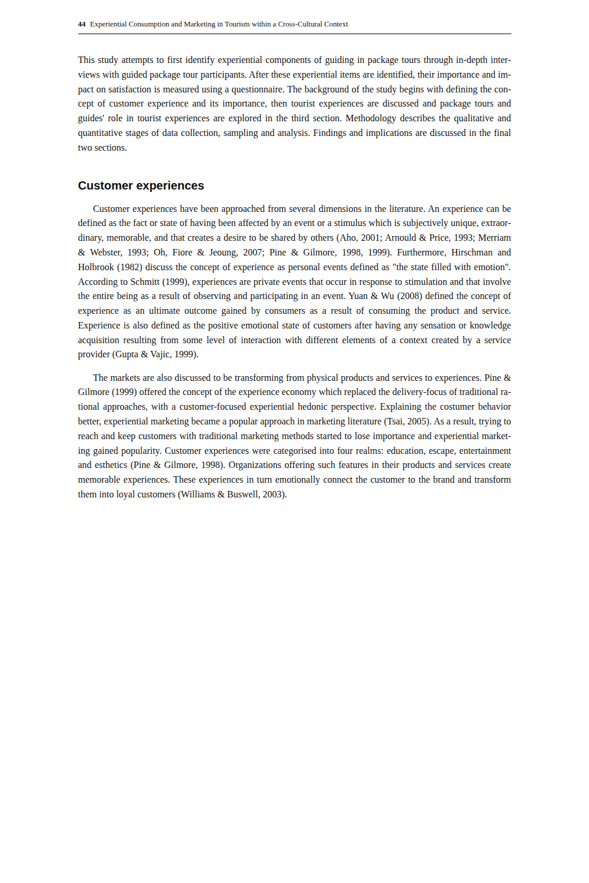44 Experiential Consumption and Marketing in Tourism within a Cross-Cultural Context
This study attempts to first identify experiential components of guiding in package tours through in-depth interviews with guided package tour participants. After these experiential items are identified, their importance and impact on satisfaction is measured using a questionnaire. The background of the study begins with defining the concept of customer experience and its importance, then tourist experiences are discussed and package tours and guides' role in tourist experiences are explored in the third section. Methodology describes the qualitative and quantitative stages of data collection, sampling and analysis. Findings and implications are discussed in the final two sections.
Customer experiences
Customer experiences have been approached from several dimensions in the literature. An experience can be defined as the fact or state of having been affected by an event or a stimulus which is subjectively unique, extraordinary, memorable, and that creates a desire to be shared by others (Aho, 2001; Arnould & Price, 1993; Merriam & Webster, 1993; Oh, Fiore & Jeoung, 2007; Pine & Gilmore, 1998, 1999). Furthermore, Hirschman and Holbrook (1982) discuss the concept of experience as personal events defined as "the state filled with emotion". According to Schmitt (1999), experiences are private events that occur in response to stimulation and that involve the entire being as a result of observing and participating in an event. Yuan & Wu (2008) defined the concept of experience as an ultimate outcome gained by consumers as a result of consuming the product and service. Experience is also defined as the positive emotional state of customers after having any sensation or knowledge acquisition resulting from some level of interaction with different elements of a context created by a service provider (Gupta & Vajic, 1999).
The markets are also discussed to be transforming from physical products and services to experiences. Pine & Gilmore (1999) offered the concept of the experience economy which replaced the delivery-focus of traditional rational approaches, with a customer-focused experiential hedonic perspective. Explaining the costumer behavior better, experiential marketing became a popular approach in marketing literature (Tsai, 2005). As a result, trying to reach and keep customers with traditional marketing methods started to lose importance and experiential marketing gained popularity. Customer experiences were categorised into four realms: education, escape, entertainment and esthetics (Pine & Gilmore, 1998). Organizations offering such features in their products and services create memorable experiences. These experiences in turn emotionally connect the customer to the brand and transform them into loyal customers (Williams & Buswell, 2003).